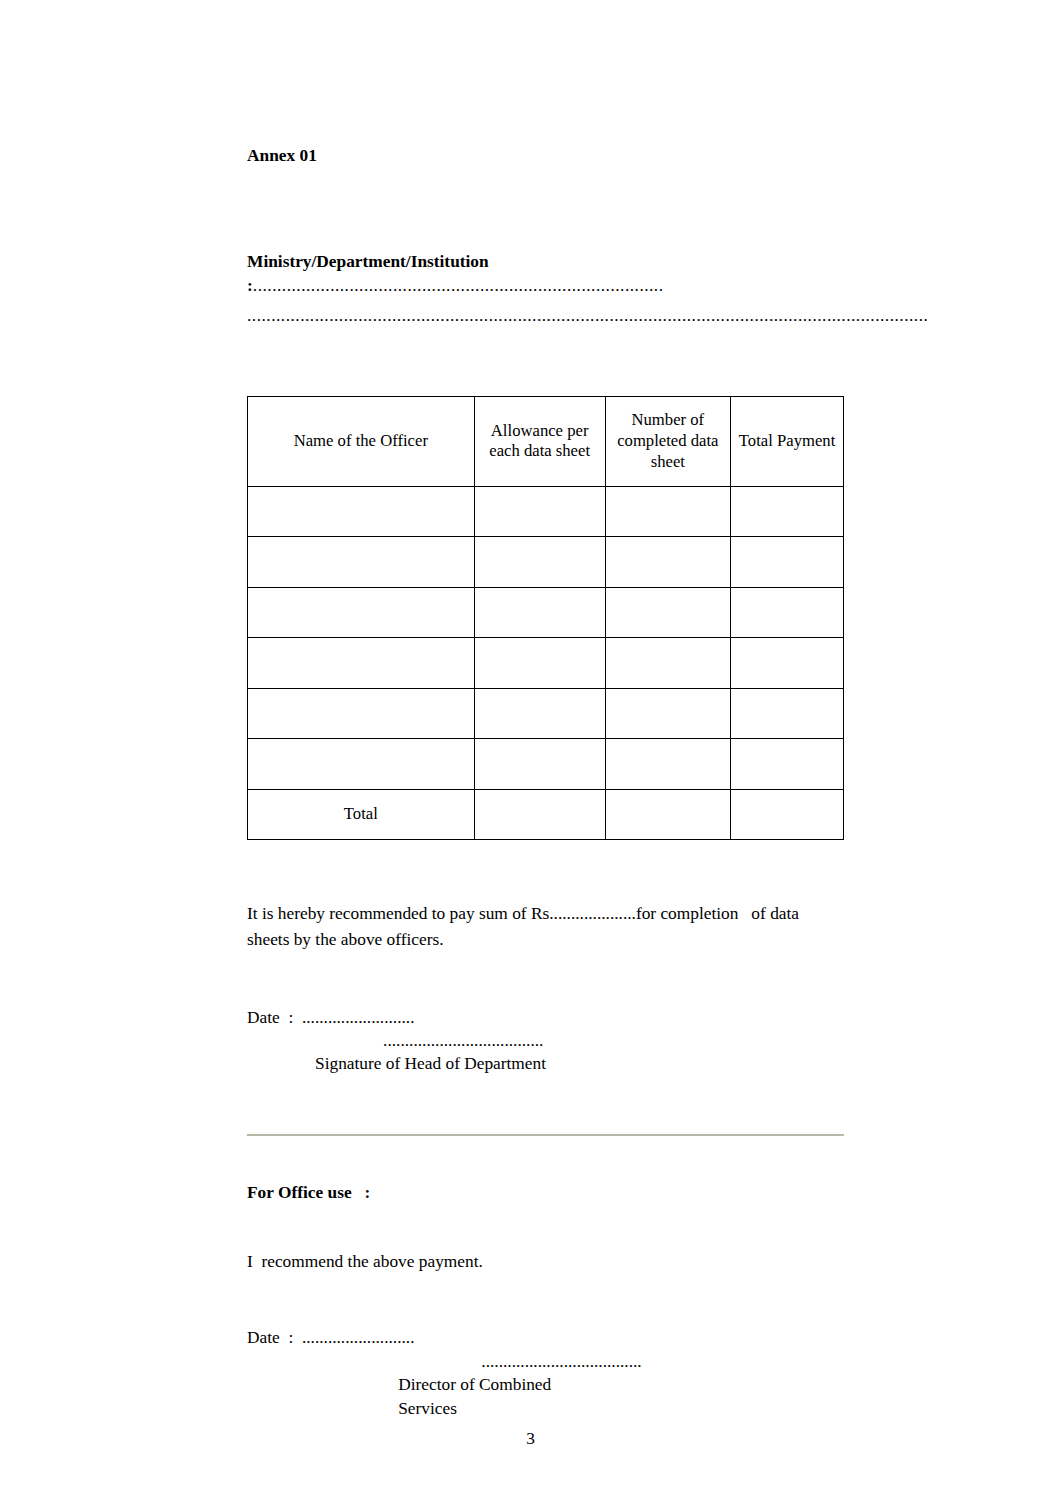Annex 01
Ministry/Department/Institution :.....................................................................................
.............................................................................................................................................
| Name of the Officer | Allowance per each data sheet | Number of completed data sheet | Total Payment |
| --- | --- | --- | --- |
| Total | | | |
It is hereby recommended to pay sum of Rs....................for completion of data sheets by the above officers.
Date : ..........................
..................................... Signature of Head of Department
For Office use :
I recommend the above payment.
Date : ..........................
..................................... Director of Combined Services
3